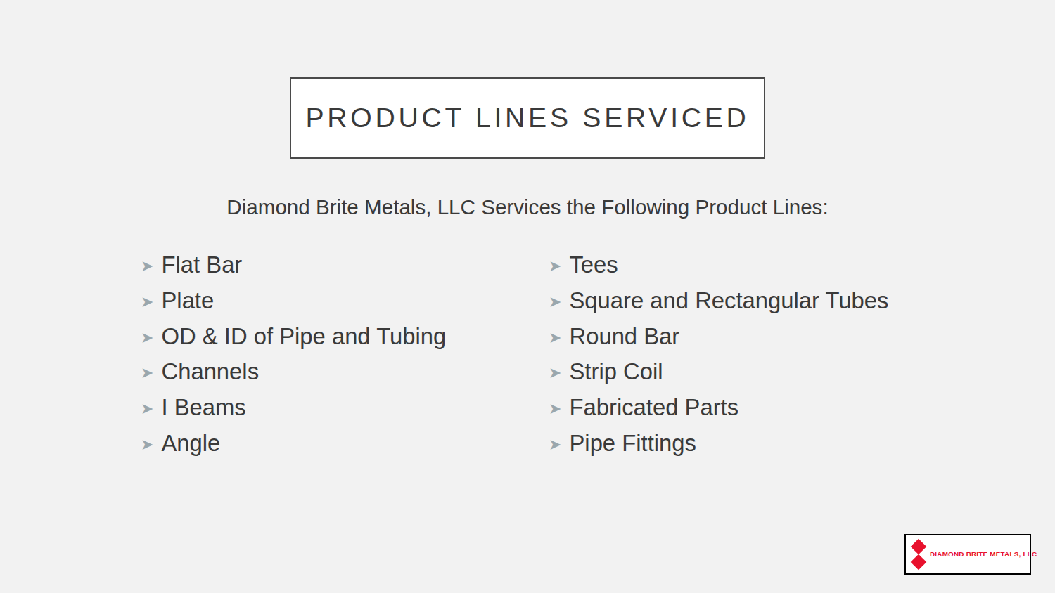Product Lines Serviced
Diamond Brite Metals, LLC Services the Following Product Lines:
Flat Bar
Plate
OD & ID of Pipe and Tubing
Channels
I Beams
Angle
Tees
Square and Rectangular Tubes
Round Bar
Strip Coil
Fabricated Parts
Pipe Fittings
DIAMOND BRITE METALS, LLC